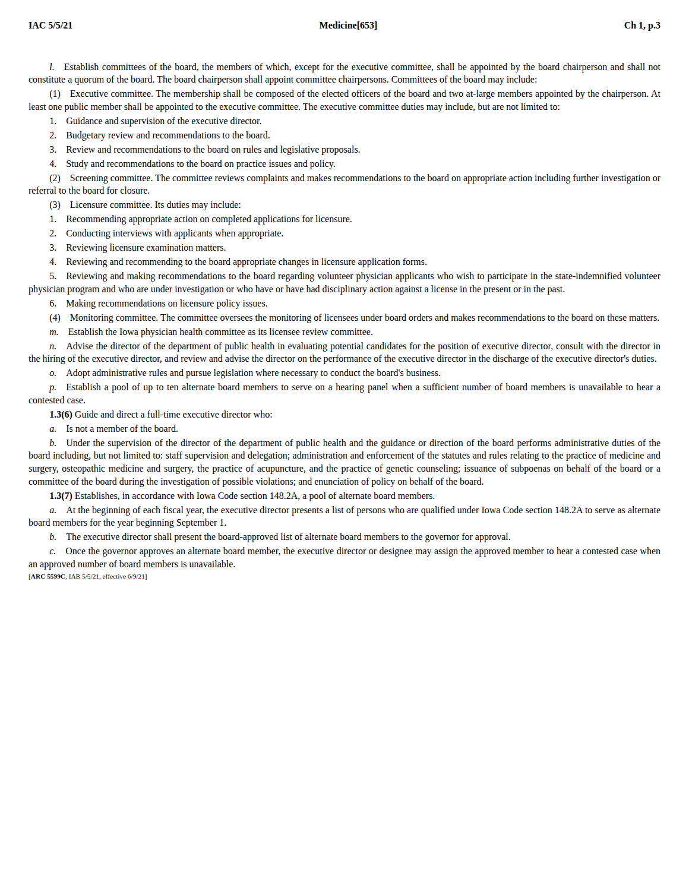IAC 5/5/21 Medicine[653] Ch 1, p.3
l. Establish committees of the board, the members of which, except for the executive committee, shall be appointed by the board chairperson and shall not constitute a quorum of the board. The board chairperson shall appoint committee chairpersons. Committees of the board may include:
(1) Executive committee. The membership shall be composed of the elected officers of the board and two at-large members appointed by the chairperson. At least one public member shall be appointed to the executive committee. The executive committee duties may include, but are not limited to:
1. Guidance and supervision of the executive director.
2. Budgetary review and recommendations to the board.
3. Review and recommendations to the board on rules and legislative proposals.
4. Study and recommendations to the board on practice issues and policy.
(2) Screening committee. The committee reviews complaints and makes recommendations to the board on appropriate action including further investigation or referral to the board for closure.
(3) Licensure committee. Its duties may include:
1. Recommending appropriate action on completed applications for licensure.
2. Conducting interviews with applicants when appropriate.
3. Reviewing licensure examination matters.
4. Reviewing and recommending to the board appropriate changes in licensure application forms.
5. Reviewing and making recommendations to the board regarding volunteer physician applicants who wish to participate in the state-indemnified volunteer physician program and who are under investigation or who have or have had disciplinary action against a license in the present or in the past.
6. Making recommendations on licensure policy issues.
(4) Monitoring committee. The committee oversees the monitoring of licensees under board orders and makes recommendations to the board on these matters.
m. Establish the Iowa physician health committee as its licensee review committee.
n. Advise the director of the department of public health in evaluating potential candidates for the position of executive director, consult with the director in the hiring of the executive director, and review and advise the director on the performance of the executive director in the discharge of the executive director's duties.
o. Adopt administrative rules and pursue legislation where necessary to conduct the board's business.
p. Establish a pool of up to ten alternate board members to serve on a hearing panel when a sufficient number of board members is unavailable to hear a contested case.
1.3(6) Guide and direct a full-time executive director who:
a. Is not a member of the board.
b. Under the supervision of the director of the department of public health and the guidance or direction of the board performs administrative duties of the board including, but not limited to: staff supervision and delegation; administration and enforcement of the statutes and rules relating to the practice of medicine and surgery, osteopathic medicine and surgery, the practice of acupuncture, and the practice of genetic counseling; issuance of subpoenas on behalf of the board or a committee of the board during the investigation of possible violations; and enunciation of policy on behalf of the board.
1.3(7) Establishes, in accordance with Iowa Code section 148.2A, a pool of alternate board members.
a. At the beginning of each fiscal year, the executive director presents a list of persons who are qualified under Iowa Code section 148.2A to serve as alternate board members for the year beginning September 1.
b. The executive director shall present the board-approved list of alternate board members to the governor for approval.
c. Once the governor approves an alternate board member, the executive director or designee may assign the approved member to hear a contested case when an approved number of board members is unavailable.
[ARC 5599C, IAB 5/5/21, effective 6/9/21]